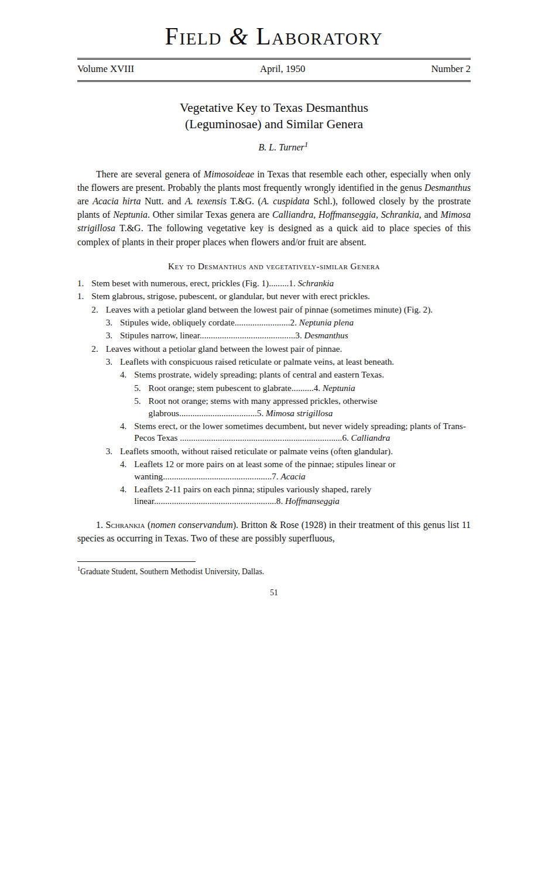Field & Laboratory
Volume XVIII April, 1950 Number 2
Vegetative Key to Texas Desmanthus
(Leguminosae) and Similar Genera
B. L. Turner1
There are several genera of Mimosoideae in Texas that resemble each other, especially when only the flowers are present. Probably the plants most frequently wrongly identified in the genus Desmanthus are Acacia hirta Nutt. and A. texensis T.&G. (A. cuspidata Schl.), followed closely by the prostrate plants of Neptunia. Other similar Texas genera are Calliandra, Hoffmanseggia, Schrankia, and Mimosa strigillosa T.&G. The following vegetative key is designed as a quick aid to place species of this complex of plants in their proper places when flowers and/or fruit are absent.
Key to Desmanthus and vegetatively-similar Genera
1. Stem beset with numerous, erect, prickles (Fig. 1)......... 1. Schrankia
1. Stem glabrous, strigose, pubescent, or glandular, but never with erect prickles.
2. Leaves with a petiolar gland between the lowest pair of pinnae (sometimes minute) (Fig. 2).
3. Stipules wide, obliquely cordate......................... 2. Neptunia plena
3. Stipules narrow, linear........................................... 3. Desmanthus
2. Leaves without a petiolar gland between the lowest pair of pinnae.
3. Leaflets with conspicuous raised reticulate or palmate veins, at least beneath.
4. Stems prostrate, widely spreading; plants of central and eastern Texas.
5. Root orange; stem pubescent to glabrate.......... 4. Neptunia
5. Root not orange; stems with many appressed prickles, otherwise glabrous................................... 5. Mimosa strigillosa
4. Stems erect, or the lower sometimes decumbent, but never widely spreading; plants of Trans-Pecos Texas ......................................................................... 6. Calliandra
3. Leaflets smooth, without raised reticulate or palmate veins (often glandular).
4. Leaflets 12 or more pairs on at least some of the pinnae; stipules linear or wanting................................................. 7. Acacia
4. Leaflets 2-11 pairs on each pinna; stipules variously shaped, rarely linear....................................................... 8. Hoffmanseggia
1. Schrankia (nomen conservandum). Britton & Rose (1928) in their treatment of this genus list 11 species as occurring in Texas. Two of these are possibly superfluous,
1Graduate Student, Southern Methodist University, Dallas.
51